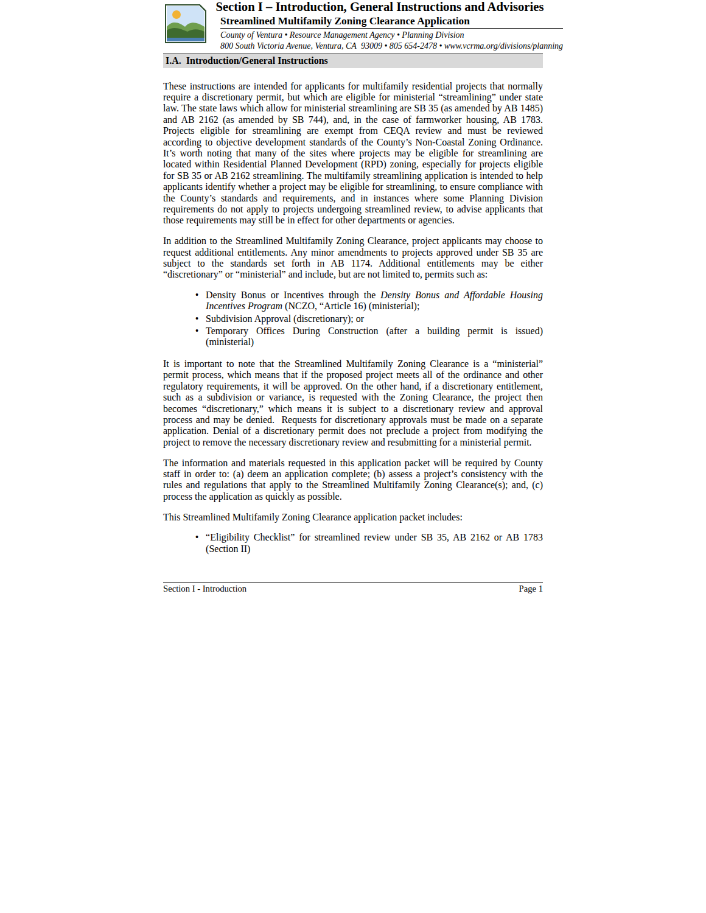Section I – Introduction, General Instructions and Advisories
Streamlined Multifamily Zoning Clearance Application
County of Ventura • Resource Management Agency • Planning Division
800 South Victoria Avenue, Ventura, CA 93009 • 805 654-2478 • www.vcrma.org/divisions/planning
I.A. Introduction/General Instructions
These instructions are intended for applicants for multifamily residential projects that normally require a discretionary permit, but which are eligible for ministerial “streamlining” under state law. The state laws which allow for ministerial streamlining are SB 35 (as amended by AB 1485) and AB 2162 (as amended by SB 744), and, in the case of farmworker housing, AB 1783. Projects eligible for streamlining are exempt from CEQA review and must be reviewed according to objective development standards of the County’s Non-Coastal Zoning Ordinance. It’s worth noting that many of the sites where projects may be eligible for streamlining are located within Residential Planned Development (RPD) zoning, especially for projects eligible for SB 35 or AB 2162 streamlining. The multifamily streamlining application is intended to help applicants identify whether a project may be eligible for streamlining, to ensure compliance with the County’s standards and requirements, and in instances where some Planning Division requirements do not apply to projects undergoing streamlined review, to advise applicants that those requirements may still be in effect for other departments or agencies.
In addition to the Streamlined Multifamily Zoning Clearance, project applicants may choose to request additional entitlements. Any minor amendments to projects approved under SB 35 are subject to the standards set forth in AB 1174. Additional entitlements may be either “discretionary” or “ministerial” and include, but are not limited to, permits such as:
Density Bonus or Incentives through the Density Bonus and Affordable Housing Incentives Program (NCZO, “Article 16) (ministerial);
Subdivision Approval (discretionary); or
Temporary Offices During Construction (after a building permit is issued) (ministerial)
It is important to note that the Streamlined Multifamily Zoning Clearance is a “ministerial” permit process, which means that if the proposed project meets all of the ordinance and other regulatory requirements, it will be approved. On the other hand, if a discretionary entitlement, such as a subdivision or variance, is requested with the Zoning Clearance, the project then becomes “discretionary,” which means it is subject to a discretionary review and approval process and may be denied. Requests for discretionary approvals must be made on a separate application. Denial of a discretionary permit does not preclude a project from modifying the project to remove the necessary discretionary review and resubmitting for a ministerial permit.
The information and materials requested in this application packet will be required by County staff in order to: (a) deem an application complete; (b) assess a project’s consistency with the rules and regulations that apply to the Streamlined Multifamily Zoning Clearance(s); and, (c) process the application as quickly as possible.
This Streamlined Multifamily Zoning Clearance application packet includes:
“Eligibility Checklist” for streamlined review under SB 35, AB 2162 or AB 1783 (Section II)
Section I - Introduction Page 1